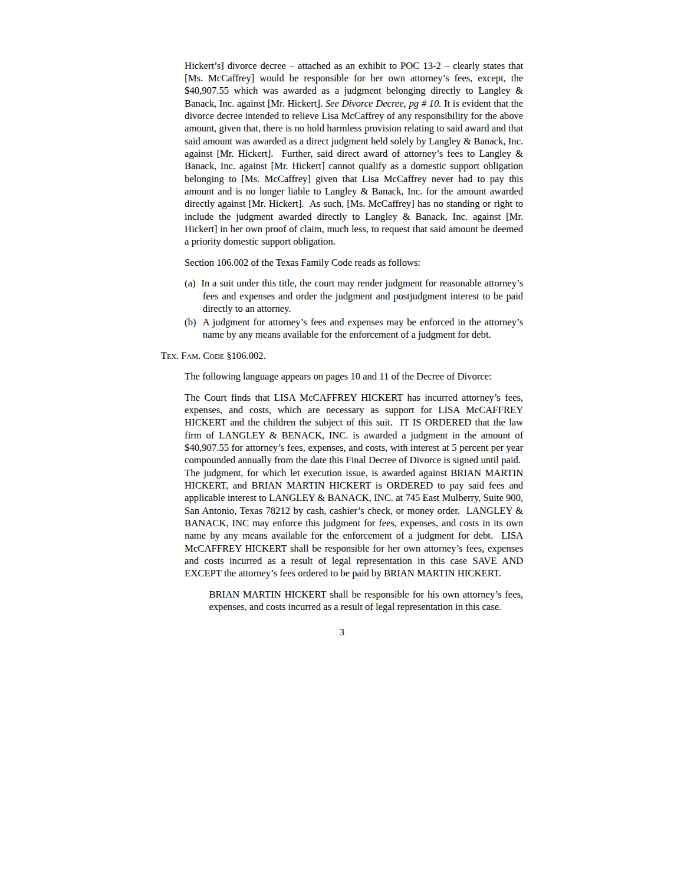Hickert’s] divorce decree – attached as an exhibit to POC 13-2 – clearly states that [Ms. McCaffrey] would be responsible for her own attorney’s fees, except, the $40,907.55 which was awarded as a judgment belonging directly to Langley & Banack, Inc. against [Mr. Hickert]. See Divorce Decree, pg # 10. It is evident that the divorce decree intended to relieve Lisa McCaffrey of any responsibility for the above amount, given that, there is no hold harmless provision relating to said award and that said amount was awarded as a direct judgment held solely by Langley & Banack, Inc. against [Mr. Hickert]. Further, said direct award of attorney’s fees to Langley & Banack, Inc. against [Mr. Hickert] cannot qualify as a domestic support obligation belonging to [Ms. McCaffrey] given that Lisa McCaffrey never had to pay this amount and is no longer liable to Langley & Banack, Inc. for the amount awarded directly against [Mr. Hickert]. As such, [Ms. McCaffrey] has no standing or right to include the judgment awarded directly to Langley & Banack, Inc. against [Mr. Hickert] in her own proof of claim, much less, to request that said amount be deemed a priority domestic support obligation.
Section 106.002 of the Texas Family Code reads as follows:
(a) In a suit under this title, the court may render judgment for reasonable attorney’s fees and expenses and order the judgment and postjudgment interest to be paid directly to an attorney.
(b) A judgment for attorney’s fees and expenses may be enforced in the attorney’s name by any means available for the enforcement of a judgment for debt.
Tex. Fam. Code §106.002.
The following language appears on pages 10 and 11 of the Decree of Divorce:
The Court finds that LISA McCAFFREY HICKERT has incurred attorney’s fees, expenses, and costs, which are necessary as support for LISA McCAFFREY HICKERT and the children the subject of this suit. IT IS ORDERED that the law firm of LANGLEY & BENACK, INC. is awarded a judgment in the amount of $40,907.55 for attorney’s fees, expenses, and costs, with interest at 5 percent per year compounded annually from the date this Final Decree of Divorce is signed until paid. The judgment, for which let execution issue, is awarded against BRIAN MARTIN HICKERT, and BRIAN MARTIN HICKERT is ORDERED to pay said fees and applicable interest to LANGLEY & BANACK, INC. at 745 East Mulberry, Suite 900, San Antonio, Texas 78212 by cash, cashier’s check, or money order. LANGLEY & BANACK, INC may enforce this judgment for fees, expenses, and costs in its own name by any means available for the enforcement of a judgment for debt. LISA McCAFFREY HICKERT shall be responsible for her own attorney’s fees, expenses and costs incurred as a result of legal representation in this case SAVE AND EXCEPT the attorney’s fees ordered to be paid by BRIAN MARTIN HICKERT.
BRIAN MARTIN HICKERT shall be responsible for his own attorney’s fees, expenses, and costs incurred as a result of legal representation in this case.
3